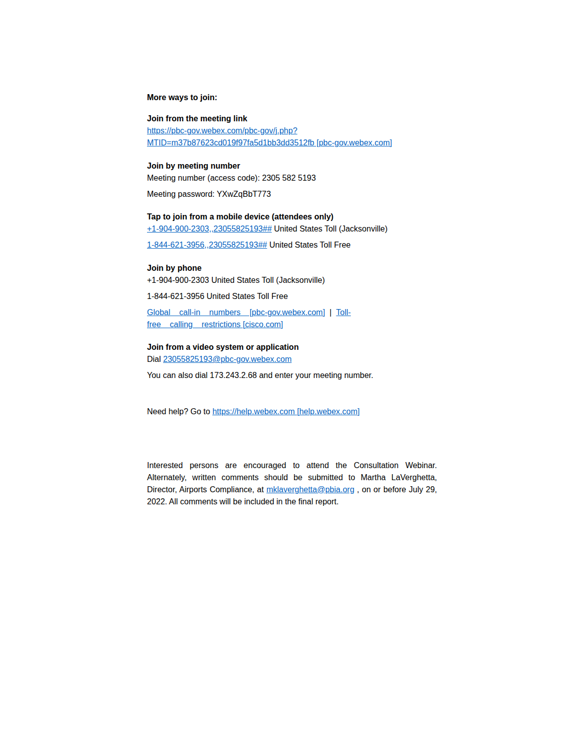More ways to join:
Join from the meeting link
https://pbc-gov.webex.com/pbc-gov/j.php?MTID=m37b87623cd019f97fa5d1bb3dd3512fb [pbc-gov.webex.com]
Join by meeting number
Meeting number (access code): 2305 582 5193
Meeting password: YXwZqBbT773
Tap to join from a mobile device (attendees only)
+1-904-900-2303,,23055825193## United States Toll (Jacksonville)
1-844-621-3956,,23055825193## United States Toll Free
Join by phone
+1-904-900-2303 United States Toll (Jacksonville)
1-844-621-3956 United States Toll Free
Global call-in numbers [pbc-gov.webex.com] | Toll-free calling restrictions [cisco.com]
Join from a video system or application
Dial 23055825193@pbc-gov.webex.com
You can also dial 173.243.2.68 and enter your meeting number.
Need help? Go to https://help.webex.com [help.webex.com]
Interested persons are encouraged to attend the Consultation Webinar. Alternately, written comments should be submitted to Martha LaVerghetta, Director, Airports Compliance, at mklaverghetta@pbia.org , on or before July 29, 2022. All comments will be included in the final report.